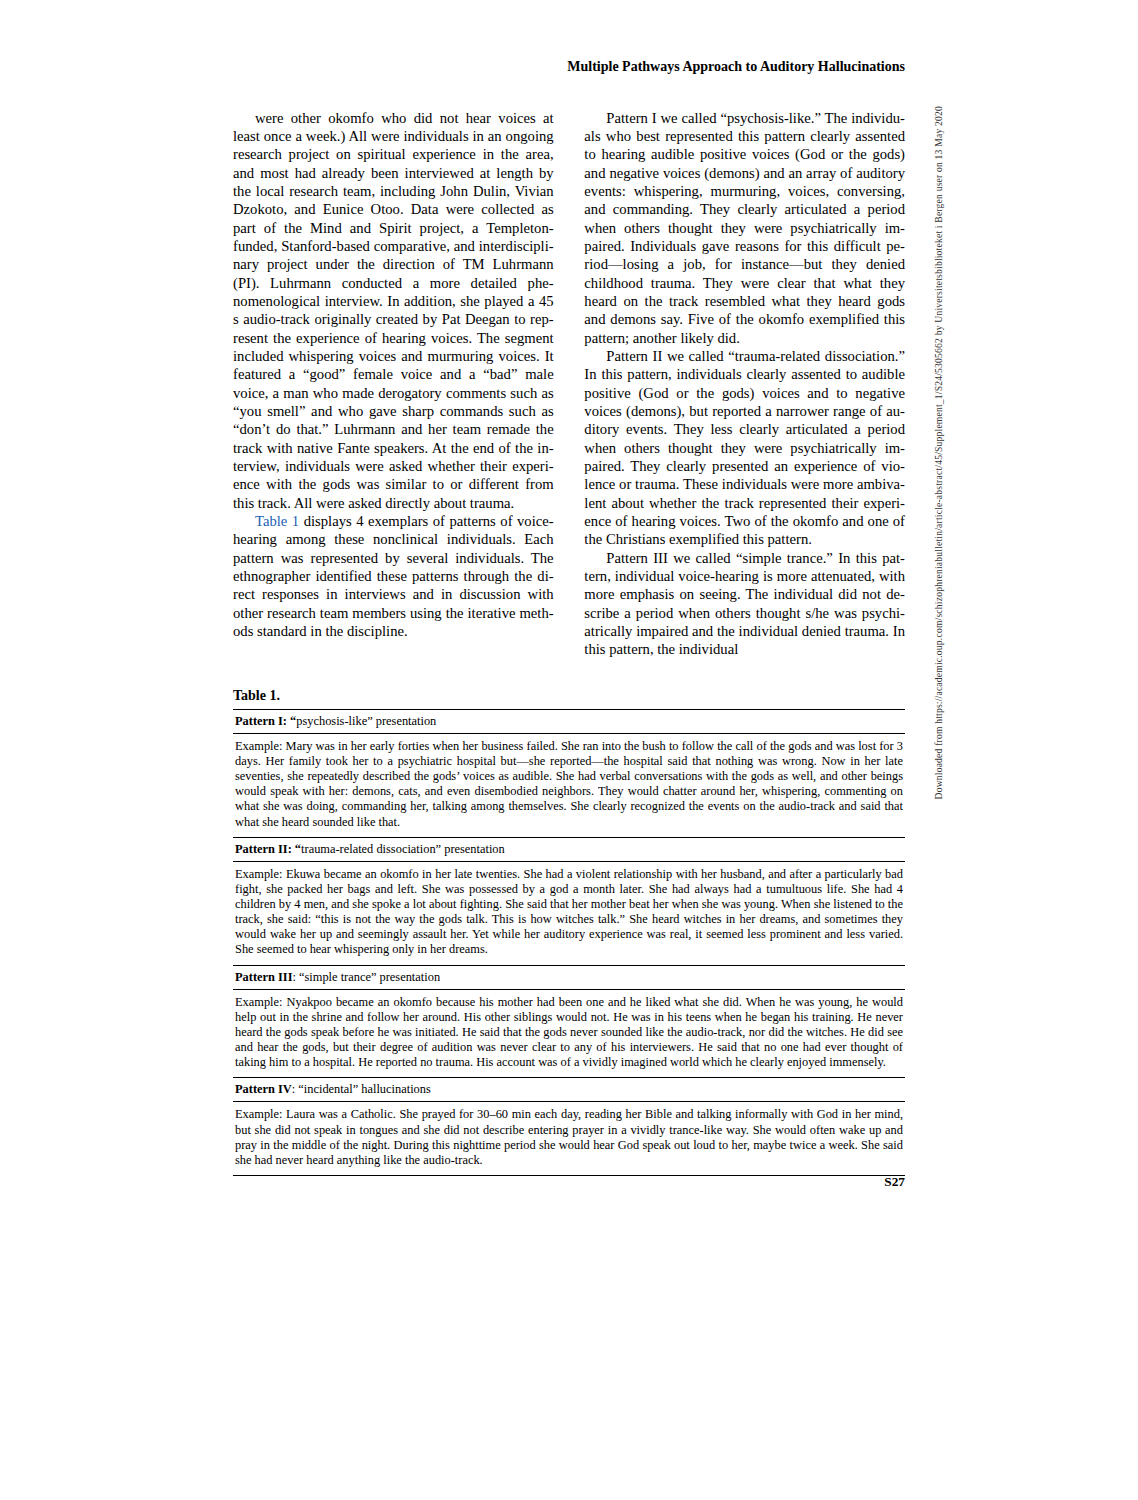Downloaded from https://academic.oup.com/schizophreniabulletin/article-abstract/45/Supplement_1/S24/5305662 by Universitetsbiblioteket i Bergen user on 13 May 2020
Multiple Pathways Approach to Auditory Hallucinations
were other okomfo who did not hear voices at least once a week.) All were individuals in an ongoing research project on spiritual experience in the area, and most had already been interviewed at length by the local research team, including John Dulin, Vivian Dzokoto, and Eunice Otoo. Data were collected as part of the Mind and Spirit project, a Templeton-funded, Stanford-based comparative, and interdisciplinary project under the direction of TM Luhrmann (PI). Luhrmann conducted a more detailed phenomenological interview. In addition, she played a 45 s audio-track originally created by Pat Deegan to represent the experience of hearing voices. The segment included whispering voices and murmuring voices. It featured a “good” female voice and a “bad” male voice, a man who made derogatory comments such as “you smell” and who gave sharp commands such as “don’t do that.” Luhrmann and her team remade the track with native Fante speakers. At the end of the interview, individuals were asked whether their experience with the gods was similar to or different from this track. All were asked directly about trauma.
Table 1 displays 4 exemplars of patterns of voice-hearing among these nonclinical individuals. Each pattern was represented by several individuals. The ethnographer identified these patterns through the direct responses in interviews and in discussion with other research team members using the iterative methods standard in the discipline.
Pattern I we called “psychosis-like.” The individuals who best represented this pattern clearly assented to hearing audible positive voices (God or the gods) and negative voices (demons) and an array of auditory events: whispering, murmuring, voices, conversing, and commanding. They clearly articulated a period when others thought they were psychiatrically impaired. Individuals gave reasons for this difficult period—losing a job, for instance—but they denied childhood trauma. They were clear that what they heard on the track resembled what they heard gods and demons say. Five of the okomfo exemplified this pattern; another likely did.
Pattern II we called “trauma-related dissociation.” In this pattern, individuals clearly assented to audible positive (God or the gods) voices and to negative voices (demons), but reported a narrower range of auditory events. They less clearly articulated a period when others thought they were psychiatrically impaired. They clearly presented an experience of violence or trauma. These individuals were more ambivalent about whether the track represented their experience of hearing voices. Two of the okomfo and one of the Christians exemplified this pattern.
Pattern III we called “simple trance.” In this pattern, individual voice-hearing is more attenuated, with more emphasis on seeing. The individual did not describe a period when others thought s/he was psychiatrically impaired and the individual denied trauma. In this pattern, the individual
Table 1.
| Pattern I: “ psychosis-like” presentation |
| Example: Mary was in her early forties when her business failed. She ran into the bush to follow the call of the gods and was lost for 3 days. Her family took her to a psychiatric hospital but—she reported—the hospital said that nothing was wrong. Now in her late seventies, she repeatedly described the gods’ voices as audible. She had verbal conversations with the gods as well, and other beings would speak with her: demons, cats, and even disembodied neighbors. They would chatter around her, whispering, commenting on what she was doing, commanding her, talking among themselves. She clearly recognized the events on the audio-track and said that what she heard sounded like that. |
| Pattern II: “ trauma-related dissociation” presentation |
| Example: Ekuwa became an okomfo in her late twenties. She had a violent relationship with her husband, and after a particularly bad fight, she packed her bags and left. She was possessed by a god a month later. She had always had a tumultuous life. She had 4 children by 4 men, and she spoke a lot about fighting. She said that her mother beat her when she was young. When she listened to the track, she said: “this is not the way the gods talk. This is how witches talk.” She heard witches in her dreams, and sometimes they would wake her up and seemingly assault her. Yet while her auditory experience was real, it seemed less prominent and less varied. She seemed to hear whispering only in her dreams. |
| Pattern III : “simple trance” presentation |
| Example: Nyakpoo became an okomfo because his mother had been one and he liked what she did. When he was young, he would help out in the shrine and follow her around. His other siblings would not. He was in his teens when he began his training. He never heard the gods speak before he was initiated. He said that the gods never sounded like the audio-track, nor did the witches. He did see and hear the gods, but their degree of audition was never clear to any of his interviewers. He said that no one had ever thought of taking him to a hospital. He reported no trauma. His account was of a vividly imagined world which he clearly enjoyed immensely. |
| Pattern IV : “incidental” hallucinations |
| Example: Laura was a Catholic. She prayed for 30–60 min each day, reading her Bible and talking informally with God in her mind, but she did not speak in tongues and she did not describe entering prayer in a vividly trance-like way. She would often wake up and pray in the middle of the night. During this nighttime period she would hear God speak out loud to her, maybe twice a week. She said she had never heard anything like the audio-track. |
S27